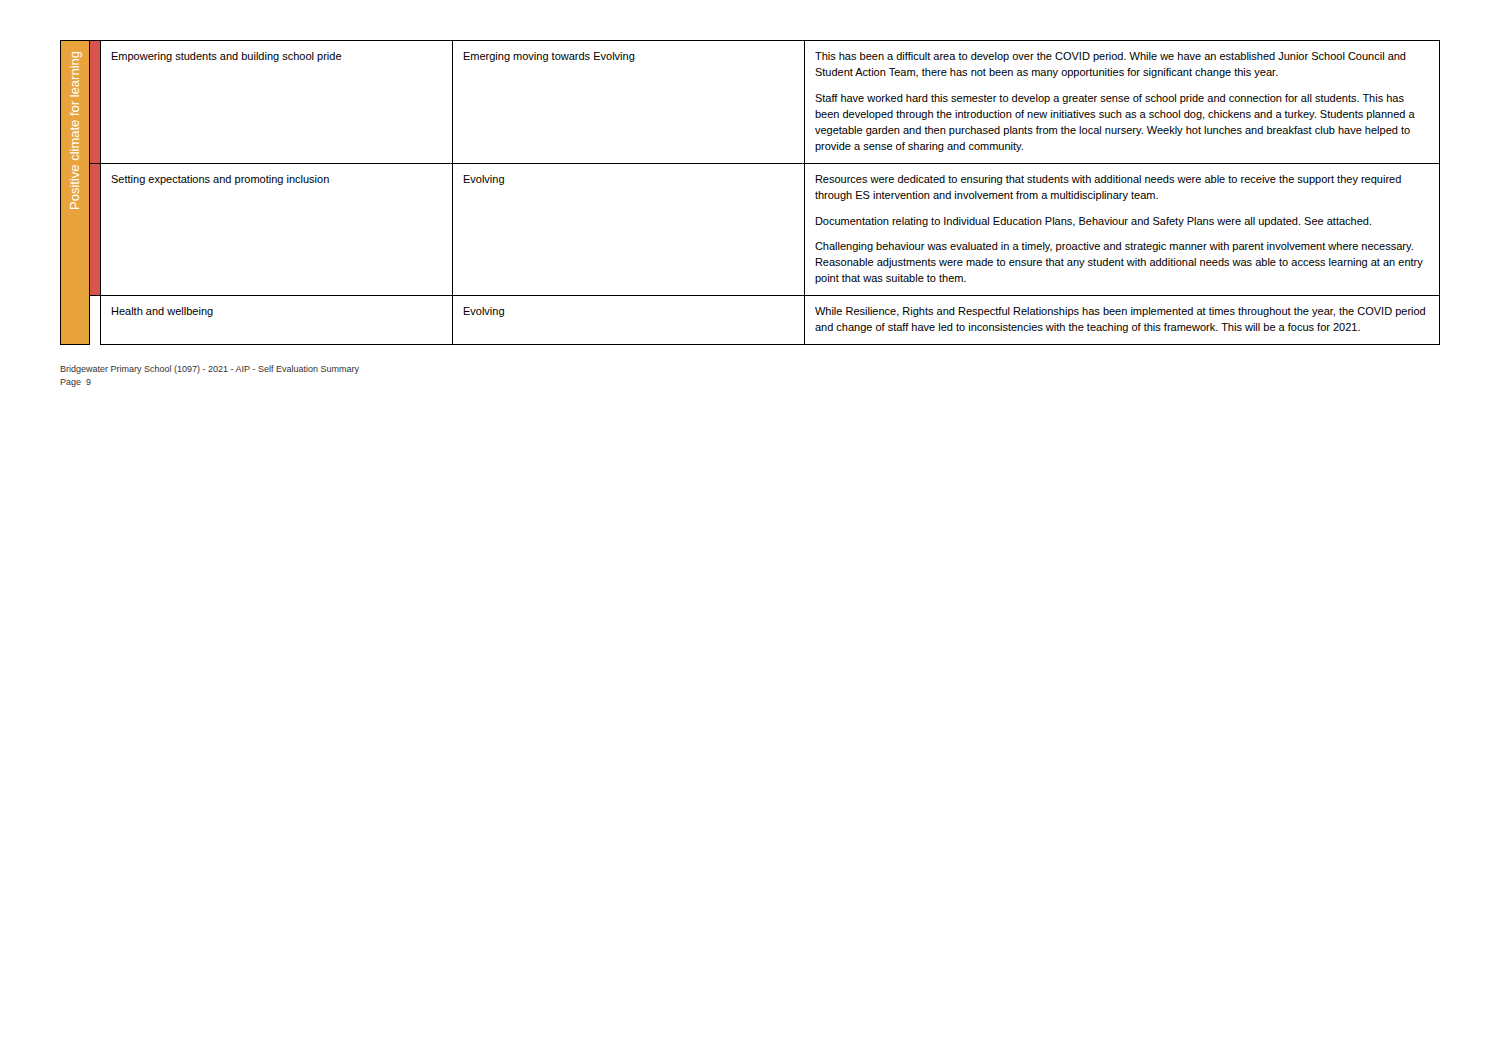| Positive climate for learning | | Empowering students and building school pride | Emerging moving towards Evolving | This has been a difficult area to develop over the COVID period. While we have an established Junior School Council and Student Action Team, there has not been as many opportunities for significant change this year. Staff have worked hard this semester to develop a greater sense of school pride and connection for all students. This has been developed through the introduction of new initiatives such as a school dog, chickens and a turkey. Students planned a vegetable garden and then purchased plants from the local nursery. Weekly hot lunches and breakfast club have helped to provide a sense of sharing and community. |
| | Setting expectations and promoting inclusion | Evolving | Resources were dedicated to ensuring that students with additional needs were able to receive the support they required through ES intervention and involvement from a multidisciplinary team. Documentation relating to Individual Education Plans, Behaviour and Safety Plans were all updated. See attached. Challenging behaviour was evaluated in a timely, proactive and strategic manner with parent involvement where necessary. Reasonable adjustments were made to ensure that any student with additional needs was able to access learning at an entry point that was suitable to them. |
| | Health and wellbeing | Evolving | While Resilience, Rights and Respectful Relationships has been implemented at times throughout the year, the COVID period and change of staff have led to inconsistencies with the teaching of this framework. This will be a focus for 2021. |
Bridgewater Primary School (1097) - 2021 - AIP - Self Evaluation Summary
Page 9